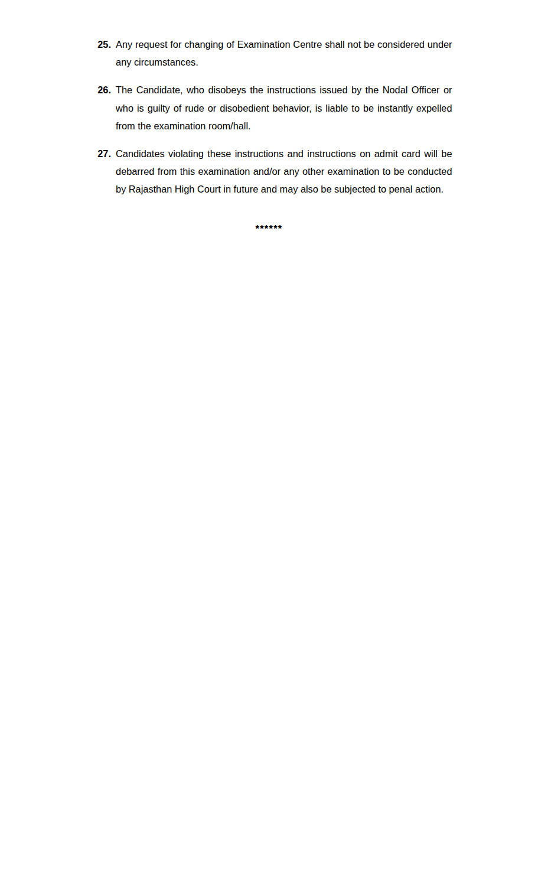25. Any request for changing of Examination Centre shall not be considered under any circumstances.
26. The Candidate, who disobeys the instructions issued by the Nodal Officer or who is guilty of rude or disobedient behavior, is liable to be instantly expelled from the examination room/hall.
27. Candidates violating these instructions and instructions on admit card will be debarred from this examination and/or any other examination to be conducted by Rajasthan High Court in future and may also be subjected to penal action.
******